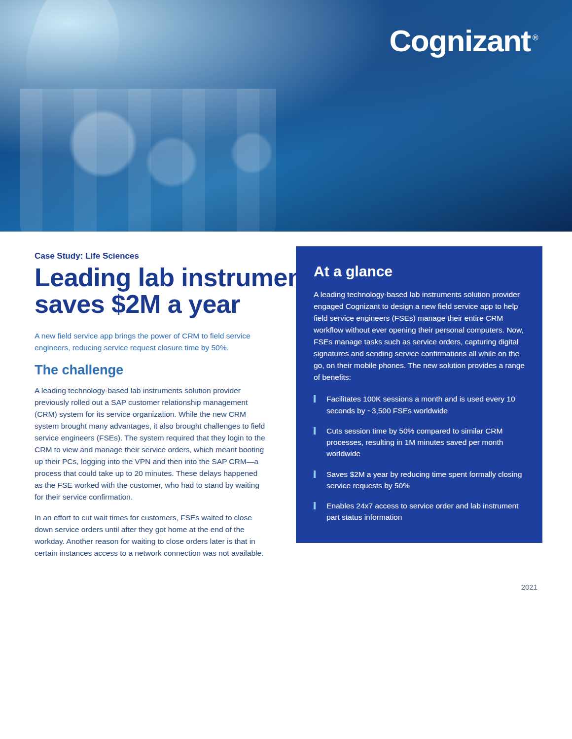Cognizant®
Case Study: Life Sciences
Leading lab instruments provider saves $2M a year
A new field service app brings the power of CRM to field service engineers, reducing service request closure time by 50%.
The challenge
A leading technology-based lab instruments solution provider previously rolled out a SAP customer relationship management (CRM) system for its service organization. While the new CRM system brought many advantages, it also brought challenges to field service engineers (FSEs). The system required that they login to the CRM to view and manage their service orders, which meant booting up their PCs, logging into the VPN and then into the SAP CRM—a process that could take up to 20 minutes. These delays happened as the FSE worked with the customer, who had to stand by waiting for their service confirmation.
In an effort to cut wait times for customers, FSEs waited to close down service orders until after they got home at the end of the workday. Another reason for waiting to close orders later is that in certain instances access to a network connection was not available.
At a glance
A leading technology-based lab instruments solution provider engaged Cognizant to design a new field service app to help field service engineers (FSEs) manage their entire CRM workflow without ever opening their personal computers. Now, FSEs manage tasks such as service orders, capturing digital signatures and sending service confirmations all while on the go, on their mobile phones. The new solution provides a range of benefits:
Facilitates 100K sessions a month and is used every 10 seconds by ~3,500 FSEs worldwide
Cuts session time by 50% compared to similar CRM processes, resulting in 1M minutes saved per month worldwide
Saves $2M a year by reducing time spent formally closing service requests by 50%
Enables 24x7 access to service order and lab instrument part status information
2021